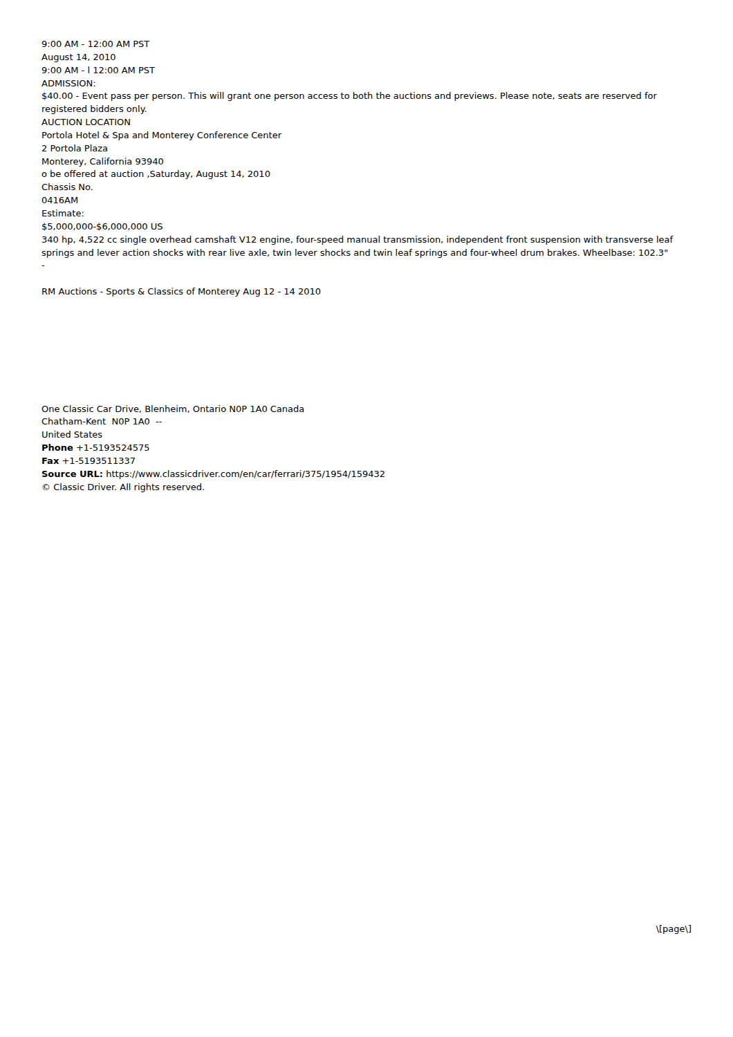9:00 AM - 12:00 AM PST
August 14, 2010
9:00 AM - l 12:00 AM PST
ADMISSION:
$40.00 - Event pass per person. This will grant one person access to both the auctions and previews. Please note, seats are reserved for registered bidders only.
AUCTION LOCATION
Portola Hotel & Spa and Monterey Conference Center
2 Portola Plaza
Monterey, California 93940
o be offered at auction ,Saturday, August 14, 2010
Chassis No.
0416AM
Estimate:
$5,000,000-$6,000,000 US
340 hp, 4,522 cc single overhead camshaft V12 engine, four-speed manual transmission, independent front suspension with transverse leaf springs and lever action shocks with rear live axle, twin lever shocks and twin leaf springs and four-wheel drum brakes. Wheelbase: 102.3"
-
RM Auctions - Sports & Classics of Monterey Aug 12 - 14 2010
One Classic Car Drive, Blenheim, Ontario N0P 1A0 Canada
Chatham-Kent N0P 1A0 --
United States
Phone +1-5193524575
Fax +1-5193511337
Source URL: https://www.classicdriver.com/en/car/ferrari/375/1954/159432
© Classic Driver. All rights reserved.
\[page\]